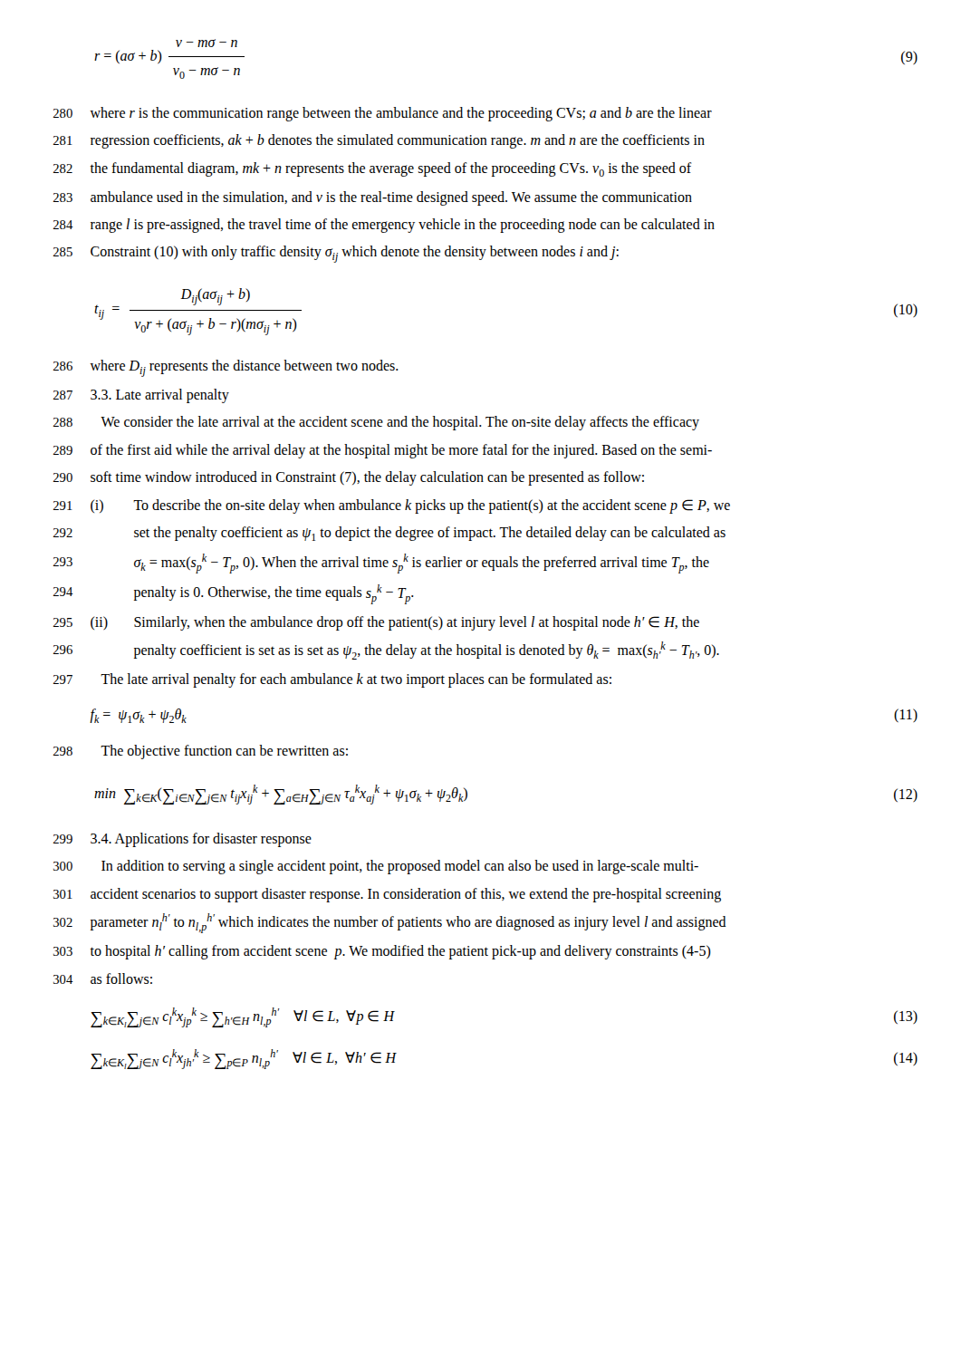r = (aσ + b) v − mσ − n v 0 − mσ − n
(9)
280
where r is the communication range between the ambulance and the proceeding CVs; a and b are the linear
281
regression coefficients, ak + b denotes the simulated communication range. m and n are the coefficients in
282
the fundamental diagram, mk + n represents the average speed of the proceeding CVs. v 0 is the speed of
283
ambulance used in the simulation, and v is the real-time designed speed. We assume the communication
284
range l is pre-assigned, the travel time of the emergency vehicle in the proceeding node can be calculated in
285
Constraint (10) with only traffic density σij which denote the density between nodes i and j:
tij = Dij(aσij + b) v 0 r + (aσij + b − r)(mσij + n)
(10)
286
where Dij represents the distance between two nodes.
287
3.3. Late arrival penalty
288
We consider the late arrival at the accident scene and the hospital. The on-site delay affects the efficacy
289
of the first aid while the arrival delay at the hospital might be more fatal for the injured. Based on the semi-
290
soft time window introduced in Constraint (7), the delay calculation can be presented as follow:
291
(i)
To describe the on-site delay when ambulance k picks up the patient(s) at the accident scene p ∈ P, we
292
set the penalty coefficient as ψ 1 to depict the degree of impact. The detailed delay can be calculated as
293
σk = max(spk − Tp, 0). When the arrival time spk is earlier or equals the preferred arrival time Tp, the
294
penalty is 0. Otherwise, the time equals spk − Tp.
295
(ii)
Similarly, when the ambulance drop off the patient(s) at injury level l at hospital node h′ ∈ H, the
296
penalty coefficient is set as is set as ψ 2, the delay at the hospital is denoted by θk = max(sh′k − Th′, 0).
297
The late arrival penalty for each ambulance k at two import places can be formulated as:
fk = ψ 1 σk + ψ 2 θk
(11)
298
The objective function can be rewritten as:
min ∑k∈K(∑i∈N∑j∈N tijxij k + ∑a∈H∑j∈N τakxaj k + ψ 1 σk + ψ 2 θk)
(12)
299
3.4. Applications for disaster response
300
In addition to serving a single accident point, the proposed model can also be used in large-scale multi-
301
accident scenarios to support disaster response. In consideration of this, we extend the pre-hospital screening
302
parameter nlh′ to nl,p h′ which indicates the number of patients who are diagnosed as injury level l and assigned
303
to hospital h′ calling from accident scene p. We modified the patient pick-up and delivery constraints (4-5)
304
as follows:
∑k∈Kl∑j∈N clkxjp k ≥ ∑h′∈H nl,p h′ ∀l ∈ L, ∀p ∈ H
(13)
∑k∈Kl∑j∈N clkxjh′k ≥ ∑p∈P nl,p h′ ∀l ∈ L, ∀h′ ∈ H
(14)